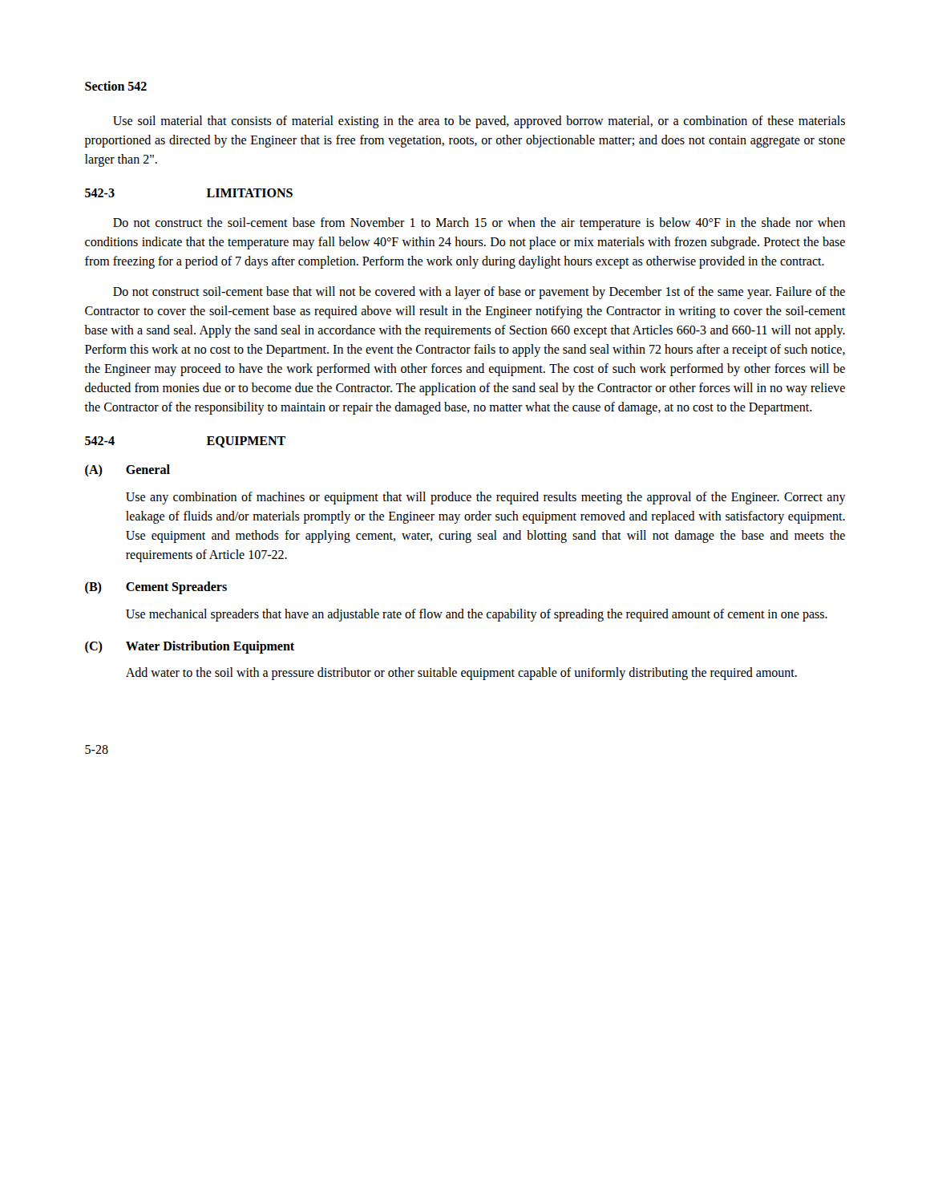Section 542
Use soil material that consists of material existing in the area to be paved, approved borrow material, or a combination of these materials proportioned as directed by the Engineer that is free from vegetation, roots, or other objectionable matter; and does not contain aggregate or stone larger than 2".
542-3 LIMITATIONS
Do not construct the soil-cement base from November 1 to March 15 or when the air temperature is below 40°F in the shade nor when conditions indicate that the temperature may fall below 40°F within 24 hours. Do not place or mix materials with frozen subgrade. Protect the base from freezing for a period of 7 days after completion. Perform the work only during daylight hours except as otherwise provided in the contract.
Do not construct soil-cement base that will not be covered with a layer of base or pavement by December 1st of the same year. Failure of the Contractor to cover the soil-cement base as required above will result in the Engineer notifying the Contractor in writing to cover the soil-cement base with a sand seal. Apply the sand seal in accordance with the requirements of Section 660 except that Articles 660-3 and 660-11 will not apply. Perform this work at no cost to the Department. In the event the Contractor fails to apply the sand seal within 72 hours after a receipt of such notice, the Engineer may proceed to have the work performed with other forces and equipment. The cost of such work performed by other forces will be deducted from monies due or to become due the Contractor. The application of the sand seal by the Contractor or other forces will in no way relieve the Contractor of the responsibility to maintain or repair the damaged base, no matter what the cause of damage, at no cost to the Department.
542-4 EQUIPMENT
(A) General
Use any combination of machines or equipment that will produce the required results meeting the approval of the Engineer. Correct any leakage of fluids and/or materials promptly or the Engineer may order such equipment removed and replaced with satisfactory equipment. Use equipment and methods for applying cement, water, curing seal and blotting sand that will not damage the base and meets the requirements of Article 107-22.
(B) Cement Spreaders
Use mechanical spreaders that have an adjustable rate of flow and the capability of spreading the required amount of cement in one pass.
(C) Water Distribution Equipment
Add water to the soil with a pressure distributor or other suitable equipment capable of uniformly distributing the required amount.
5-28